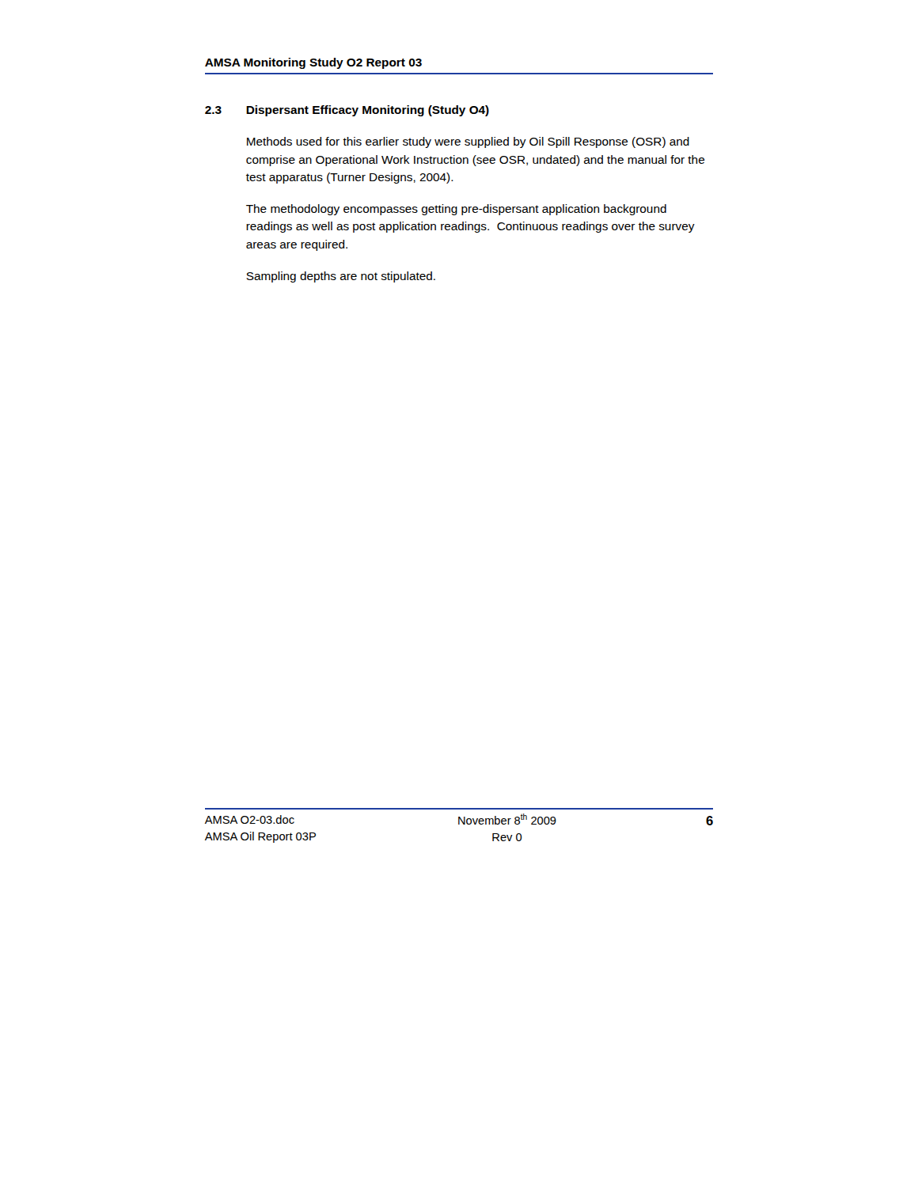AMSA Monitoring Study O2 Report 03
2.3
Dispersant Efficacy Monitoring (Study O4)
Methods used for this earlier study were supplied by Oil Spill Response (OSR) and comprise an Operational Work Instruction (see OSR, undated) and the manual for the test apparatus (Turner Designs, 2004).
The methodology encompasses getting pre-dispersant application background readings as well as post application readings. Continuous readings over the survey areas are required.
Sampling depths are not stipulated.
AMSA O2-03.doc AMSA Oil Report 03P
November 8th 2009 Rev 0
6